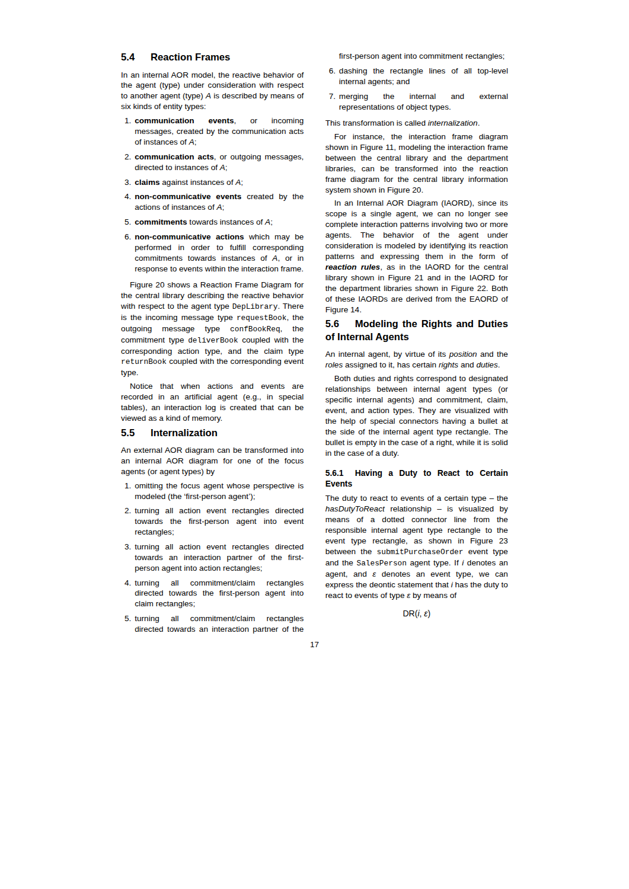5.4 Reaction Frames
In an internal AOR model, the reactive behavior of the agent (type) under consideration with respect to another agent (type) A is described by means of six kinds of entity types:
communication events, or incoming messages, created by the communication acts of instances of A;
communication acts, or outgoing messages, directed to instances of A;
claims against instances of A;
non-communicative events created by the actions of instances of A;
commitments towards instances of A;
non-communicative actions which may be performed in order to fulfill corresponding commitments towards instances of A, or in response to events within the interaction frame.
Figure 20 shows a Reaction Frame Diagram for the central library describing the reactive behavior with respect to the agent type DepLibrary. There is the incoming message type requestBook, the outgoing message type confBookReq, the commitment type deliverBook coupled with the corresponding action type, and the claim type returnBook coupled with the corresponding event type.
Notice that when actions and events are recorded in an artificial agent (e.g., in special tables), an interaction log is created that can be viewed as a kind of memory.
5.5 Internalization
An external AOR diagram can be transformed into an internal AOR diagram for one of the focus agents (or agent types) by
omitting the focus agent whose perspective is modeled (the ‘first-person agent’);
turning all action event rectangles directed towards the first-person agent into event rectangles;
turning all action event rectangles directed towards an interaction partner of the first-person agent into action rectangles;
turning all commitment/claim rectangles directed towards the first-person agent into claim rectangles;
turning all commitment/claim rectangles directed towards an interaction partner of the first-person agent into commitment rectangles;
dashing the rectangle lines of all top-level internal agents; and
merging the internal and external representations of object types.
This transformation is called internalization.
For instance, the interaction frame diagram shown in Figure 11, modeling the interaction frame between the central library and the department libraries, can be transformed into the reaction frame diagram for the central library information system shown in Figure 20.
In an Internal AOR Diagram (IAORD), since its scope is a single agent, we can no longer see complete interaction patterns involving two or more agents. The behavior of the agent under consideration is modeled by identifying its reaction patterns and expressing them in the form of reaction rules, as in the IAORD for the central library shown in Figure 21 and in the IAORD for the department libraries shown in Figure 22. Both of these IAORDs are derived from the EAORD of Figure 14.
5.6 Modeling the Rights and Duties of Internal Agents
An internal agent, by virtue of its position and the roles assigned to it, has certain rights and duties.
Both duties and rights correspond to designated relationships between internal agent types (or specific internal agents) and commitment, claim, event, and action types. They are visualized with the help of special connectors having a bullet at the side of the internal agent type rectangle. The bullet is empty in the case of a right, while it is solid in the case of a duty.
5.6.1 Having a Duty to React to Certain Events
The duty to react to events of a certain type – the hasDutyToReact relationship – is visualized by means of a dotted connector line from the responsible internal agent type rectangle to the event type rectangle, as shown in Figure 23 between the submitPurchaseOrder event type and the SalesPerson agent type. If i denotes an agent, and ε denotes an event type, we can express the deontic statement that i has the duty to react to events of type ε by means of
DR(i, ε)
17